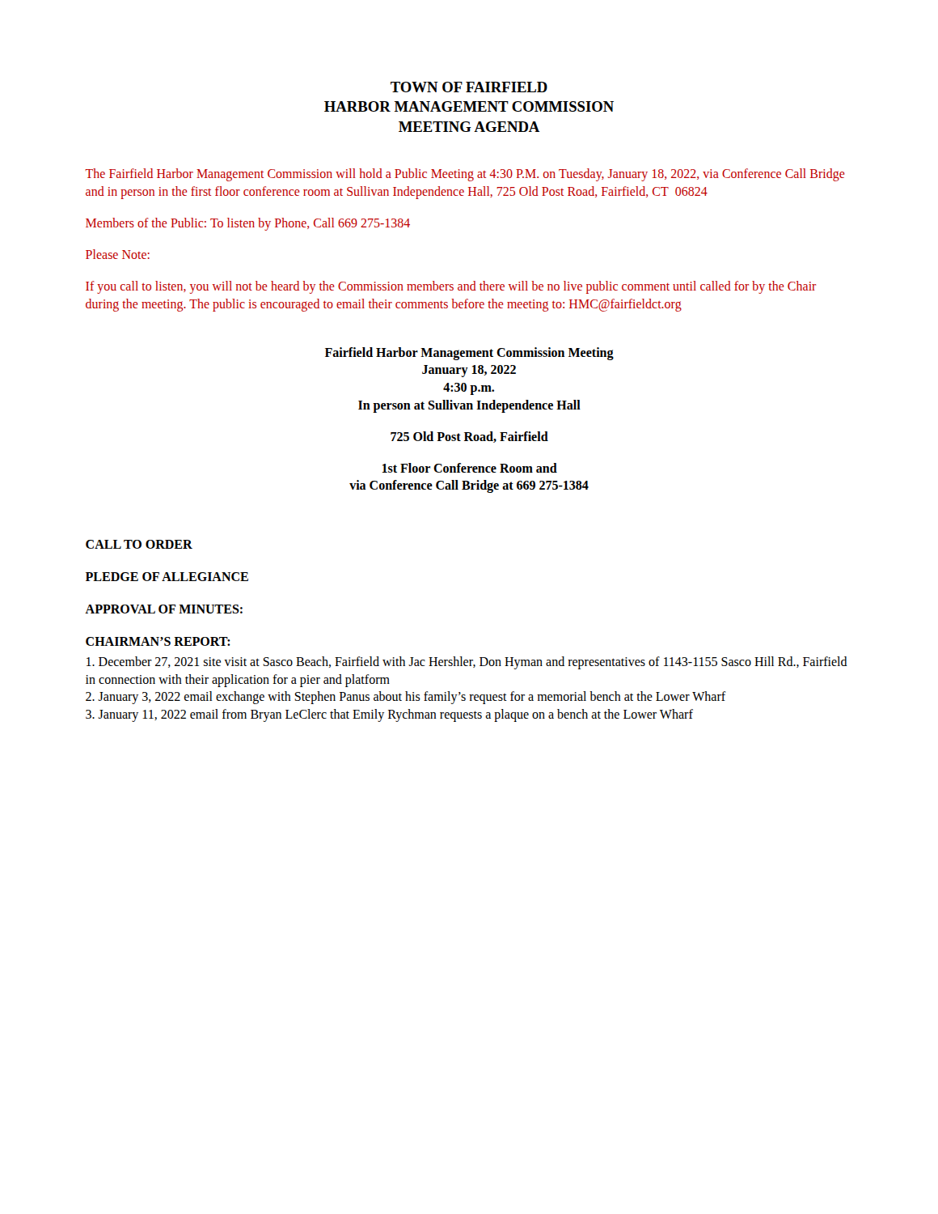TOWN OF FAIRFIELD
HARBOR MANAGEMENT COMMISSION
MEETING AGENDA
The Fairfield Harbor Management Commission will hold a Public Meeting at 4:30 P.M. on Tuesday, January 18, 2022, via Conference Call Bridge and in person in the first floor conference room at Sullivan Independence Hall, 725 Old Post Road, Fairfield, CT 06824
Members of the Public: To listen by Phone, Call 669 275-1384
Please Note:
If you call to listen, you will not be heard by the Commission members and there will be no live public comment until called for by the Chair during the meeting. The public is encouraged to email their comments before the meeting to: HMC@fairfieldct.org
Fairfield Harbor Management Commission Meeting
January 18, 2022
4:30 p.m.
In person at Sullivan Independence Hall
725 Old Post Road, Fairfield
1st Floor Conference Room and
via Conference Call Bridge at 669 275-1384
CALL TO ORDER
PLEDGE OF ALLEGIANCE
APPROVAL OF MINUTES:
CHAIRMAN’S REPORT:
1. December 27, 2021 site visit at Sasco Beach, Fairfield with Jac Hershler, Don Hyman and representatives of 1143-1155 Sasco Hill Rd., Fairfield in connection with their application for a pier and platform
2. January 3, 2022 email exchange with Stephen Panus about his family’s request for a memorial bench at the Lower Wharf
3. January 11, 2022 email from Bryan LeClerc that Emily Rychman requests a plaque on a bench at the Lower Wharf